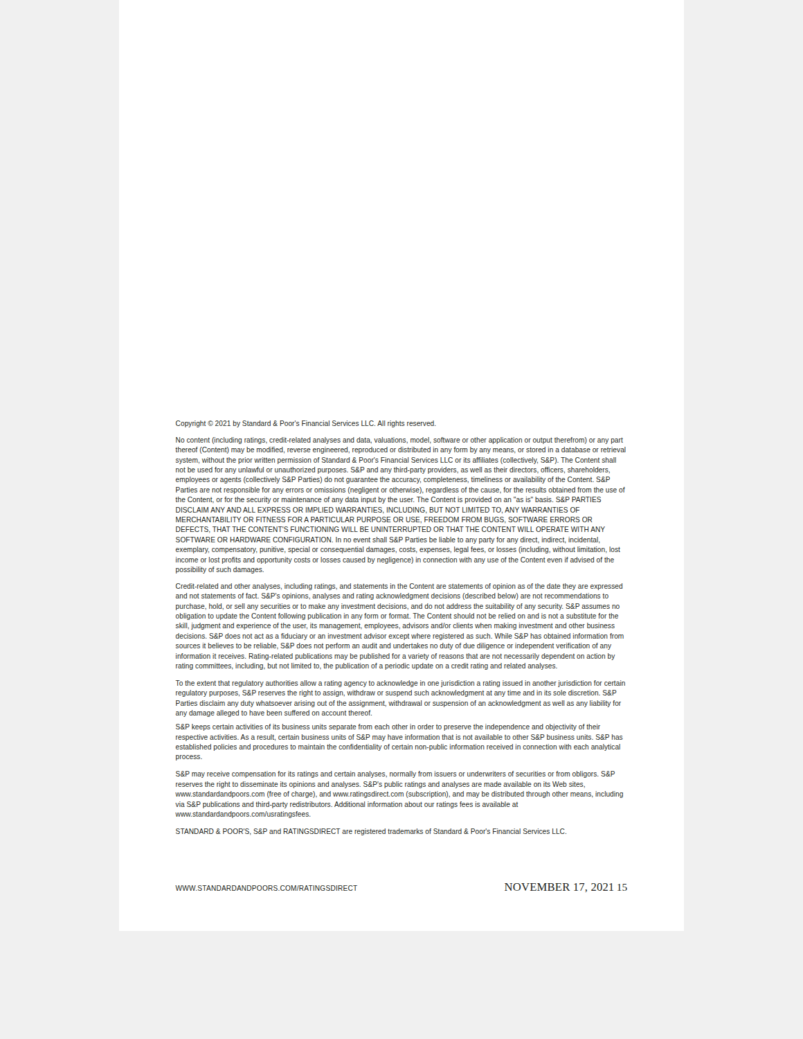Copyright © 2021 by Standard & Poor's Financial Services LLC. All rights reserved.
No content (including ratings, credit-related analyses and data, valuations, model, software or other application or output therefrom) or any part thereof (Content) may be modified, reverse engineered, reproduced or distributed in any form by any means, or stored in a database or retrieval system, without the prior written permission of Standard & Poor's Financial Services LLC or its affiliates (collectively, S&P). The Content shall not be used for any unlawful or unauthorized purposes. S&P and any third-party providers, as well as their directors, officers, shareholders, employees or agents (collectively S&P Parties) do not guarantee the accuracy, completeness, timeliness or availability of the Content. S&P Parties are not responsible for any errors or omissions (negligent or otherwise), regardless of the cause, for the results obtained from the use of the Content, or for the security or maintenance of any data input by the user. The Content is provided on an "as is" basis. S&P PARTIES DISCLAIM ANY AND ALL EXPRESS OR IMPLIED WARRANTIES, INCLUDING, BUT NOT LIMITED TO, ANY WARRANTIES OF MERCHANTABILITY OR FITNESS FOR A PARTICULAR PURPOSE OR USE, FREEDOM FROM BUGS, SOFTWARE ERRORS OR DEFECTS, THAT THE CONTENT'S FUNCTIONING WILL BE UNINTERRUPTED OR THAT THE CONTENT WILL OPERATE WITH ANY SOFTWARE OR HARDWARE CONFIGURATION. In no event shall S&P Parties be liable to any party for any direct, indirect, incidental, exemplary, compensatory, punitive, special or consequential damages, costs, expenses, legal fees, or losses (including, without limitation, lost income or lost profits and opportunity costs or losses caused by negligence) in connection with any use of the Content even if advised of the possibility of such damages.
Credit-related and other analyses, including ratings, and statements in the Content are statements of opinion as of the date they are expressed and not statements of fact. S&P's opinions, analyses and rating acknowledgment decisions (described below) are not recommendations to purchase, hold, or sell any securities or to make any investment decisions, and do not address the suitability of any security. S&P assumes no obligation to update the Content following publication in any form or format. The Content should not be relied on and is not a substitute for the skill, judgment and experience of the user, its management, employees, advisors and/or clients when making investment and other business decisions. S&P does not act as a fiduciary or an investment advisor except where registered as such. While S&P has obtained information from sources it believes to be reliable, S&P does not perform an audit and undertakes no duty of due diligence or independent verification of any information it receives. Rating-related publications may be published for a variety of reasons that are not necessarily dependent on action by rating committees, including, but not limited to, the publication of a periodic update on a credit rating and related analyses.
To the extent that regulatory authorities allow a rating agency to acknowledge in one jurisdiction a rating issued in another jurisdiction for certain regulatory purposes, S&P reserves the right to assign, withdraw or suspend such acknowledgment at any time and in its sole discretion. S&P Parties disclaim any duty whatsoever arising out of the assignment, withdrawal or suspension of an acknowledgment as well as any liability for any damage alleged to have been suffered on account thereof.
S&P keeps certain activities of its business units separate from each other in order to preserve the independence and objectivity of their respective activities. As a result, certain business units of S&P may have information that is not available to other S&P business units. S&P has established policies and procedures to maintain the confidentiality of certain non-public information received in connection with each analytical process.
S&P may receive compensation for its ratings and certain analyses, normally from issuers or underwriters of securities or from obligors. S&P reserves the right to disseminate its opinions and analyses. S&P's public ratings and analyses are made available on its Web sites, www.standardandpoors.com (free of charge), and www.ratingsdirect.com (subscription), and may be distributed through other means, including via S&P publications and third-party redistributors. Additional information about our ratings fees is available at www.standardandpoors.com/usratingsfees.
STANDARD & POOR'S, S&P and RATINGSDIRECT are registered trademarks of Standard & Poor's Financial Services LLC.
WWW.STANDARDANDPOORS.COM/RATINGSDIRECT NOVEMBER 17, 202115